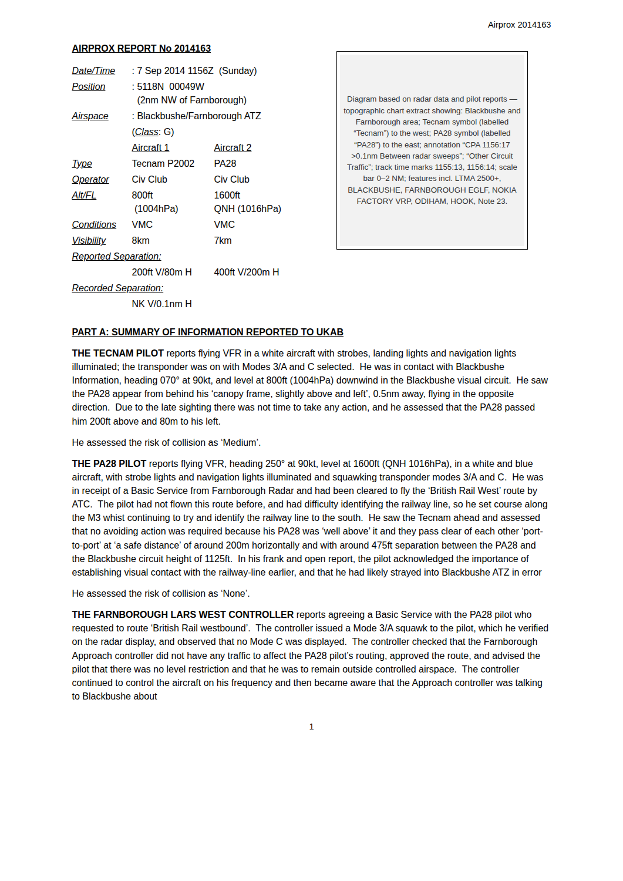Airprox 2014163
AIRPROX REPORT No 2014163
| Date/Time | : 7 Sep 2014 1156Z (Sunday) |
| Position | : 5118N 00049W (2nm NW of Farnborough) |
| Airspace | : Blackbushe/Farnborough ATZ |
| | ( Class : G) |
| | Aircraft 1 | Aircraft 2 |
| Type | Tecnam P2002 | PA28 |
| Operator | Civ Club | Civ Club |
| Alt/FL | 800ft (1004hPa) | 1600ft QNH (1016hPa) |
| Conditions | VMC | VMC |
| Visibility | 8km | 7km |
| Reported Separation: |
| | 200ft V/80m H | 400ft V/200m H |
| Recorded Separation: |
| | NK V/0.1nm H |
Diagram based on radar data and pilot reports — topographic chart extract showing: Blackbushe and Farnborough area; Tecnam symbol (labelled “Tecnam”) to the west; PA28 symbol (labelled “PA28”) to the east; annotation “CPA 1156:17 >0.1nm Between radar sweeps”; “Other Circuit Traffic”; track time marks 1155:13, 1156:14; scale bar 0–2 NM; features incl. LTMA 2500+, BLACKBUSHE, FARNBOROUGH EGLF, NOKIA FACTORY VRP, ODIHAM, HOOK, Note 23.
PART A: SUMMARY OF INFORMATION REPORTED TO UKAB
THE TECNAM PILOT reports flying VFR in a white aircraft with strobes, landing lights and navigation lights illuminated; the transponder was on with Modes 3/A and C selected. He was in contact with Blackbushe Information, heading 070° at 90kt, and level at 800ft (1004hPa) downwind in the Blackbushe visual circuit. He saw the PA28 appear from behind his ‘canopy frame, slightly above and left’, 0.5nm away, flying in the opposite direction. Due to the late sighting there was not time to take any action, and he assessed that the PA28 passed him 200ft above and 80m to his left.
He assessed the risk of collision as ‘Medium’.
THE PA28 PILOT reports flying VFR, heading 250° at 90kt, level at 1600ft (QNH 1016hPa), in a white and blue aircraft, with strobe lights and navigation lights illuminated and squawking transponder modes 3/A and C. He was in receipt of a Basic Service from Farnborough Radar and had been cleared to fly the ‘British Rail West’ route by ATC. The pilot had not flown this route before, and had difficulty identifying the railway line, so he set course along the M3 whist continuing to try and identify the railway line to the south. He saw the Tecnam ahead and assessed that no avoiding action was required because his PA28 was ‘well above’ it and they pass clear of each other ‘port-to-port’ at ‘a safe distance’ of around 200m horizontally and with around 475ft separation between the PA28 and the Blackbushe circuit height of 1125ft. In his frank and open report, the pilot acknowledged the importance of establishing visual contact with the railway-line earlier, and that he had likely strayed into Blackbushe ATZ in error
He assessed the risk of collision as ‘None’.
THE FARNBOROUGH LARS WEST CONTROLLER reports agreeing a Basic Service with the PA28 pilot who requested to route ‘British Rail westbound’. The controller issued a Mode 3/A squawk to the pilot, which he verified on the radar display, and observed that no Mode C was displayed. The controller checked that the Farnborough Approach controller did not have any traffic to affect the PA28 pilot’s routing, approved the route, and advised the pilot that there was no level restriction and that he was to remain outside controlled airspace. The controller continued to control the aircraft on his frequency and then became aware that the Approach controller was talking to Blackbushe about
1